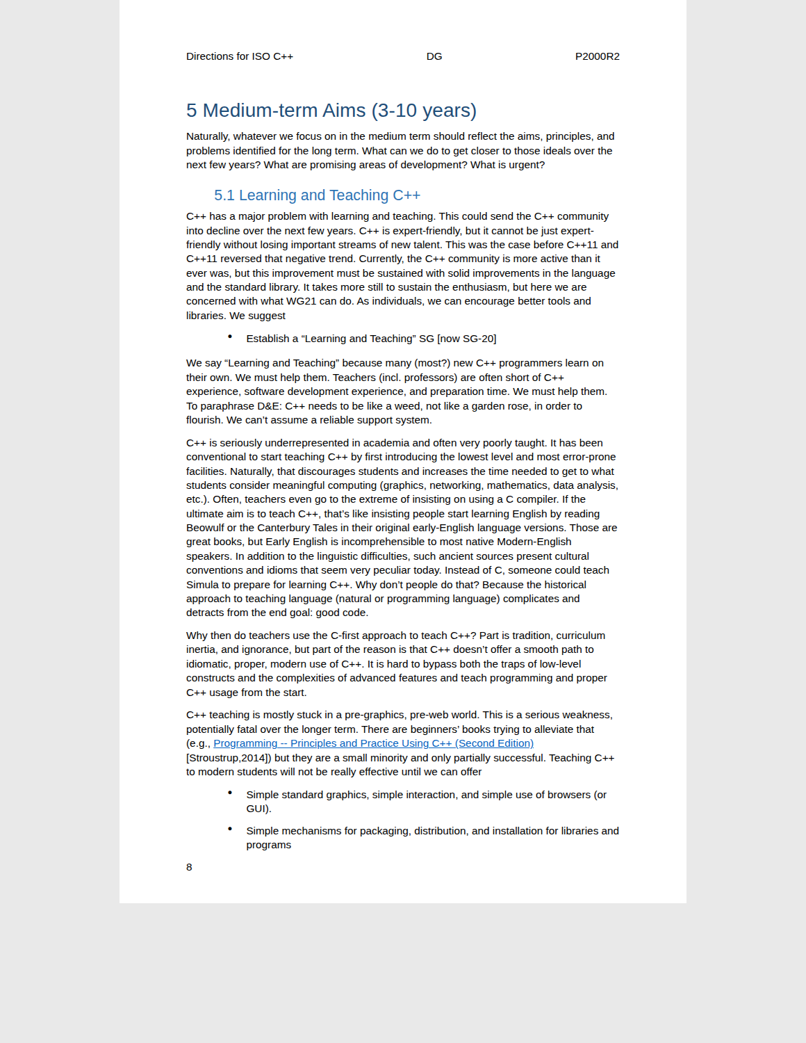Directions for ISO C++ DG P2000R2
5 Medium-term Aims (3-10 years)
Naturally, whatever we focus on in the medium term should reflect the aims, principles, and problems identified for the long term. What can we do to get closer to those ideals over the next few years? What are promising areas of development? What is urgent?
5.1 Learning and Teaching C++
C++ has a major problem with learning and teaching. This could send the C++ community into decline over the next few years. C++ is expert-friendly, but it cannot be just expert-friendly without losing important streams of new talent. This was the case before C++11 and C++11 reversed that negative trend. Currently, the C++ community is more active than it ever was, but this improvement must be sustained with solid improvements in the language and the standard library. It takes more still to sustain the enthusiasm, but here we are concerned with what WG21 can do. As individuals, we can encourage better tools and libraries. We suggest
Establish a “Learning and Teaching” SG [now SG-20]
We say “Learning and Teaching” because many (most?) new C++ programmers learn on their own. We must help them. Teachers (incl. professors) are often short of C++ experience, software development experience, and preparation time. We must help them. To paraphrase D&E: C++ needs to be like a weed, not like a garden rose, in order to flourish. We can’t assume a reliable support system.
C++ is seriously underrepresented in academia and often very poorly taught. It has been conventional to start teaching C++ by first introducing the lowest level and most error-prone facilities. Naturally, that discourages students and increases the time needed to get to what students consider meaningful computing (graphics, networking, mathematics, data analysis, etc.). Often, teachers even go to the extreme of insisting on using a C compiler. If the ultimate aim is to teach C++, that’s like insisting people start learning English by reading Beowulf or the Canterbury Tales in their original early-English language versions. Those are great books, but Early English is incomprehensible to most native Modern-English speakers. In addition to the linguistic difficulties, such ancient sources present cultural conventions and idioms that seem very peculiar today. Instead of C, someone could teach Simula to prepare for learning C++. Why don’t people do that? Because the historical approach to teaching language (natural or programming language) complicates and detracts from the end goal: good code.
Why then do teachers use the C-first approach to teach C++? Part is tradition, curriculum inertia, and ignorance, but part of the reason is that C++ doesn’t offer a smooth path to idiomatic, proper, modern use of C++. It is hard to bypass both the traps of low-level constructs and the complexities of advanced features and teach programming and proper C++ usage from the start.
C++ teaching is mostly stuck in a pre-graphics, pre-web world. This is a serious weakness, potentially fatal over the longer term. There are beginners’ books trying to alleviate that (e.g., Programming -- Principles and Practice Using C++ (Second Edition) [Stroustrup,2014]) but they are a small minority and only partially successful. Teaching C++ to modern students will not be really effective until we can offer
Simple standard graphics, simple interaction, and simple use of browsers (or GUI).
Simple mechanisms for packaging, distribution, and installation for libraries and programs
8